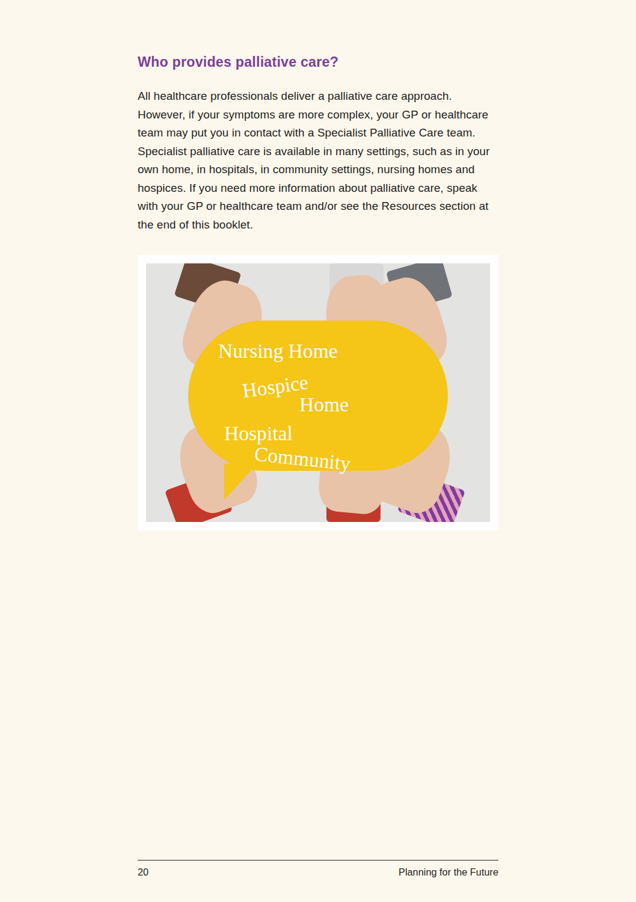Who provides palliative care?
All healthcare professionals deliver a palliative care approach. However, if your symptoms are more complex, your GP or healthcare team may put you in contact with a Specialist Palliative Care team. Specialist palliative care is available in many settings, such as in your own home, in hospitals, in community settings, nursing homes and hospices. If you need more information about palliative care, speak with your GP or healthcare team and/or see the Resources section at the end of this booklet.
Nursing Home Hospice Home Hospital Community
20 Planning for the Future